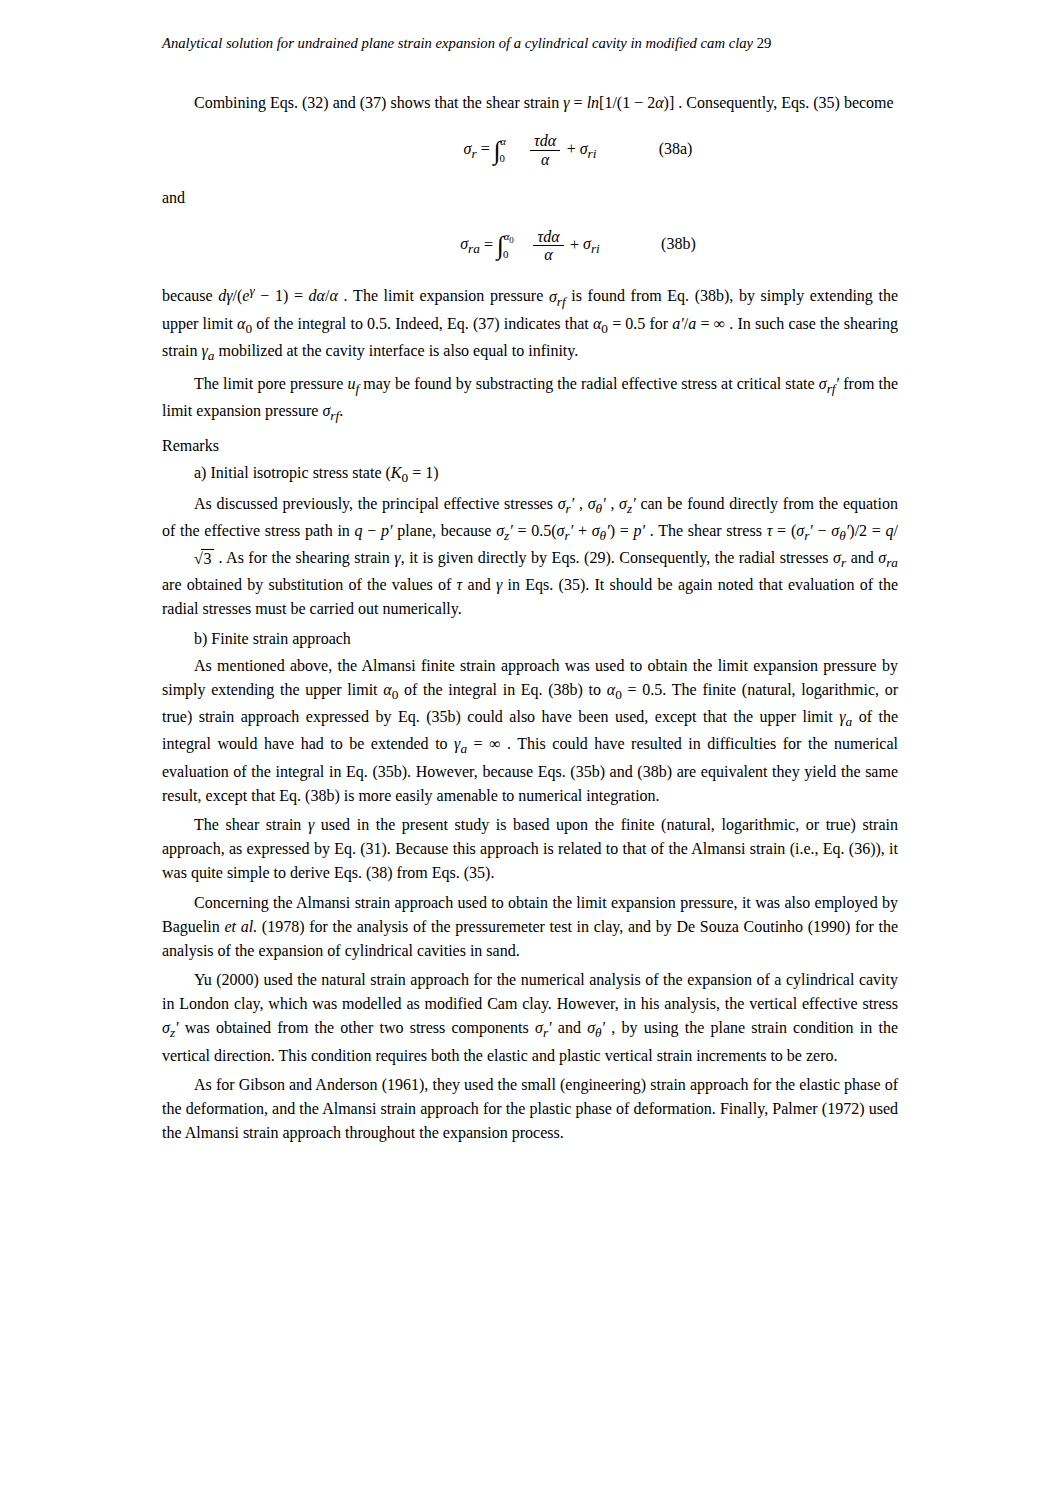Analytical solution for undrained plane strain expansion of a cylindrical cavity in modified cam clay 29
Combining Eqs. (32) and (37) shows that the shear strain γ = ln[1/(1 − 2α)] . Consequently, Eqs. (35) become
σr = ∫α 0 τdα α + σri (38a)
and
σra = ∫α00 τdα α + σri (38b)
because dγ/(eγ − 1) = dα/α . The limit expansion pressure σrf is found from Eq. (38b), by simply extending the upper limit α0 of the integral to 0.5. Indeed, Eq. (37) indicates that α0 = 0.5 for a′/a = ∞ . In such case the shearing strain γa mobilized at the cavity interface is also equal to infinity.
The limit pore pressure uf may be found by substracting the radial effective stress at critical state σrf′ from the limit expansion pressure σrf.
Remarks
a) Initial isotropic stress state (K0 = 1)
As discussed previously, the principal effective stresses σr′ , σθ′ , σz′ can be found directly from the equation of the effective stress path in q − p′ plane, because σz′ = 0.5(σr′ + σθ′) = p′ . The shear stress τ = (σr′ − σθ′)/2 = q/√3 . As for the shearing strain γ, it is given directly by Eqs. (29). Consequently, the radial stresses σr and σra are obtained by substitution of the values of τ and γ in Eqs. (35). It should be again noted that evaluation of the radial stresses must be carried out numerically.
b) Finite strain approach
As mentioned above, the Almansi finite strain approach was used to obtain the limit expansion pressure by simply extending the upper limit α0 of the integral in Eq. (38b) to α0 = 0.5. The finite (natural, logarithmic, or true) strain approach expressed by Eq. (35b) could also have been used, except that the upper limit γa of the integral would have had to be extended to γa = ∞ . This could have resulted in difficulties for the numerical evaluation of the integral in Eq. (35b). However, because Eqs. (35b) and (38b) are equivalent they yield the same result, except that Eq. (38b) is more easily amenable to numerical integration.
The shear strain γ used in the present study is based upon the finite (natural, logarithmic, or true) strain approach, as expressed by Eq. (31). Because this approach is related to that of the Almansi strain (i.e., Eq. (36)), it was quite simple to derive Eqs. (38) from Eqs. (35).
Concerning the Almansi strain approach used to obtain the limit expansion pressure, it was also employed by Baguelin et al. (1978) for the analysis of the pressuremeter test in clay, and by De Souza Coutinho (1990) for the analysis of the expansion of cylindrical cavities in sand.
Yu (2000) used the natural strain approach for the numerical analysis of the expansion of a cylindrical cavity in London clay, which was modelled as modified Cam clay. However, in his analysis, the vertical effective stress σz′ was obtained from the other two stress components σr′ and σθ′ , by using the plane strain condition in the vertical direction. This condition requires both the elastic and plastic vertical strain increments to be zero.
As for Gibson and Anderson (1961), they used the small (engineering) strain approach for the elastic phase of the deformation, and the Almansi strain approach for the plastic phase of deformation. Finally, Palmer (1972) used the Almansi strain approach throughout the expansion process.